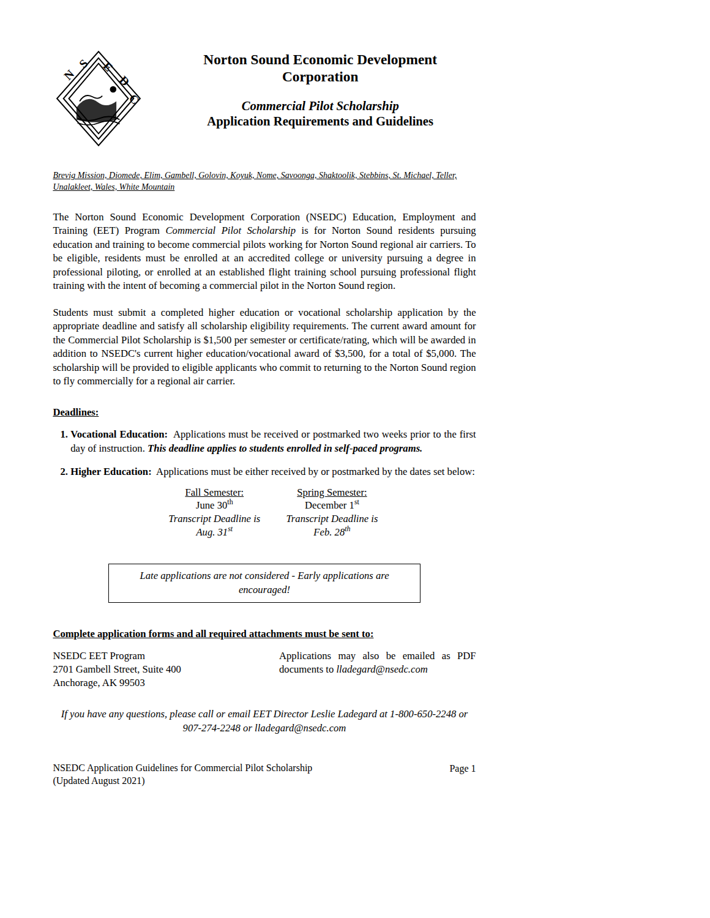N S E D C
Norton Sound Economic Development Corporation
Commercial Pilot Scholarship
Application Requirements and Guidelines
Brevig Mission, Diomede, Elim, Gambell, Golovin, Koyuk, Nome, Savoonga, Shaktoolik, Stebbins, St. Michael, Teller, Unalakleet, Wales, White Mountain
The Norton Sound Economic Development Corporation (NSEDC) Education, Employment and Training (EET) Program Commercial Pilot Scholarship is for Norton Sound residents pursuing education and training to become commercial pilots working for Norton Sound regional air carriers. To be eligible, residents must be enrolled at an accredited college or university pursuing a degree in professional piloting, or enrolled at an established flight training school pursuing professional flight training with the intent of becoming a commercial pilot in the Norton Sound region.
Students must submit a completed higher education or vocational scholarship application by the appropriate deadline and satisfy all scholarship eligibility requirements. The current award amount for the Commercial Pilot Scholarship is $1,500 per semester or certificate/rating, which will be awarded in addition to NSEDC's current higher education/vocational award of $3,500, for a total of $5,000. The scholarship will be provided to eligible applicants who commit to returning to the Norton Sound region to fly commercially for a regional air carrier.
Deadlines:
Vocational Education: Applications must be received or postmarked two weeks prior to the first day of instruction. This deadline applies to students enrolled in self-paced programs.
Higher Education: Applications must be either received by or postmarked by the dates set below:
| Fall Semester: | Spring Semester: |
| June 30 th | December 1 st |
| Transcript Deadline is | Transcript Deadline is |
| Aug. 31 st | Feb. 28 th |
Late applications are not considered - Early applications are encouraged!
Complete application forms and all required attachments must be sent to:
NSEDC EET Program
2701 Gambell Street, Suite 400
Anchorage, AK 99503
Applications may also be emailed as PDF documents to lladegard@nsedc.com
If you have any questions, please call or email EET Director Leslie Ladegard at 1-800-650-2248 or 907-274-2248 or lladegard@nsedc.com
NSEDC Application Guidelines for Commercial Pilot Scholarship
(Updated August 2021)
Page 1